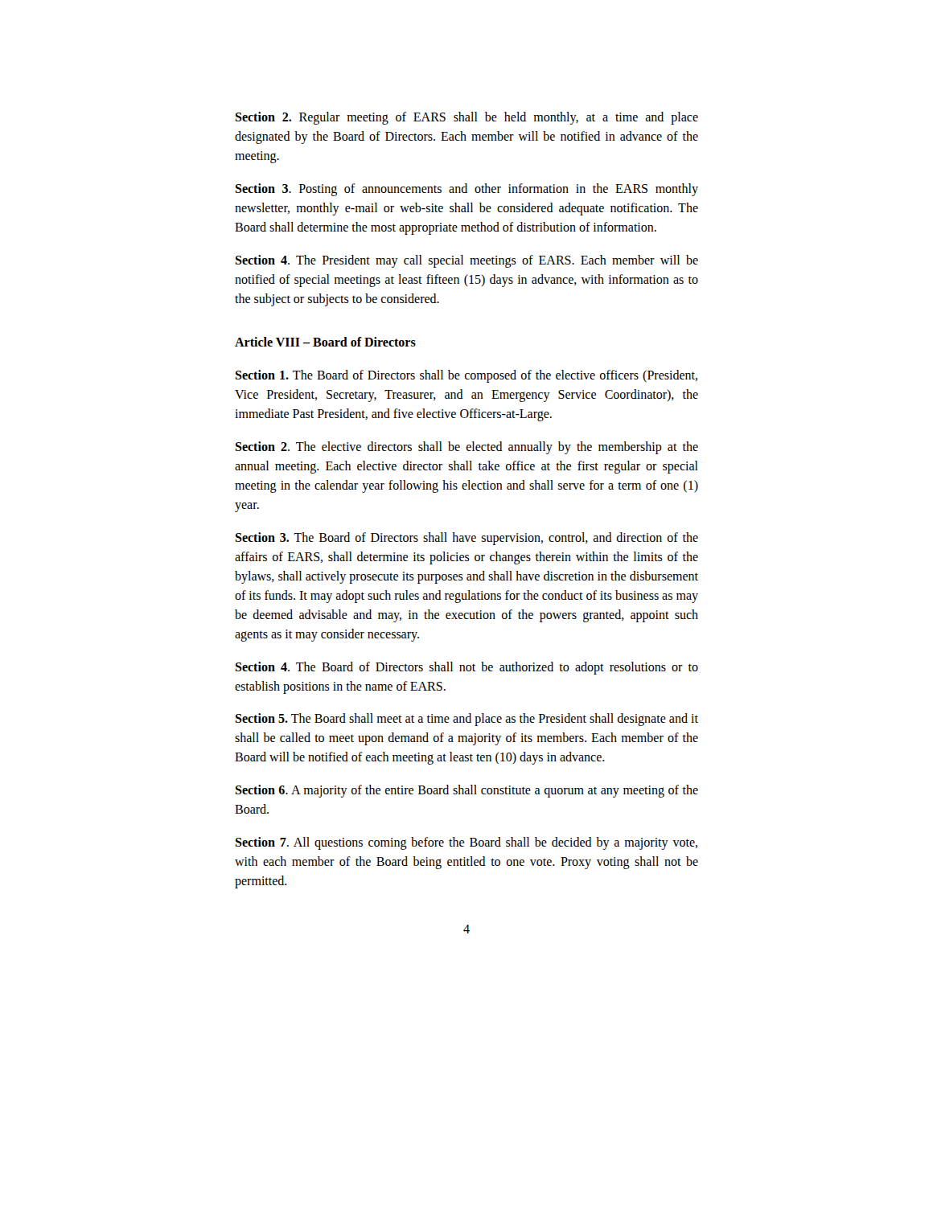Section 2. Regular meeting of EARS shall be held monthly, at a time and place designated by the Board of Directors. Each member will be notified in advance of the meeting.
Section 3. Posting of announcements and other information in the EARS monthly newsletter, monthly e-mail or web-site shall be considered adequate notification. The Board shall determine the most appropriate method of distribution of information.
Section 4. The President may call special meetings of EARS. Each member will be notified of special meetings at least fifteen (15) days in advance, with information as to the subject or subjects to be considered.
Article VIII – Board of Directors
Section 1. The Board of Directors shall be composed of the elective officers (President, Vice President, Secretary, Treasurer, and an Emergency Service Coordinator), the immediate Past President, and five elective Officers-at-Large.
Section 2. The elective directors shall be elected annually by the membership at the annual meeting. Each elective director shall take office at the first regular or special meeting in the calendar year following his election and shall serve for a term of one (1) year.
Section 3. The Board of Directors shall have supervision, control, and direction of the affairs of EARS, shall determine its policies or changes therein within the limits of the bylaws, shall actively prosecute its purposes and shall have discretion in the disbursement of its funds. It may adopt such rules and regulations for the conduct of its business as may be deemed advisable and may, in the execution of the powers granted, appoint such agents as it may consider necessary.
Section 4. The Board of Directors shall not be authorized to adopt resolutions or to establish positions in the name of EARS.
Section 5. The Board shall meet at a time and place as the President shall designate and it shall be called to meet upon demand of a majority of its members. Each member of the Board will be notified of each meeting at least ten (10) days in advance.
Section 6. A majority of the entire Board shall constitute a quorum at any meeting of the Board.
Section 7. All questions coming before the Board shall be decided by a majority vote, with each member of the Board being entitled to one vote. Proxy voting shall not be permitted.
4